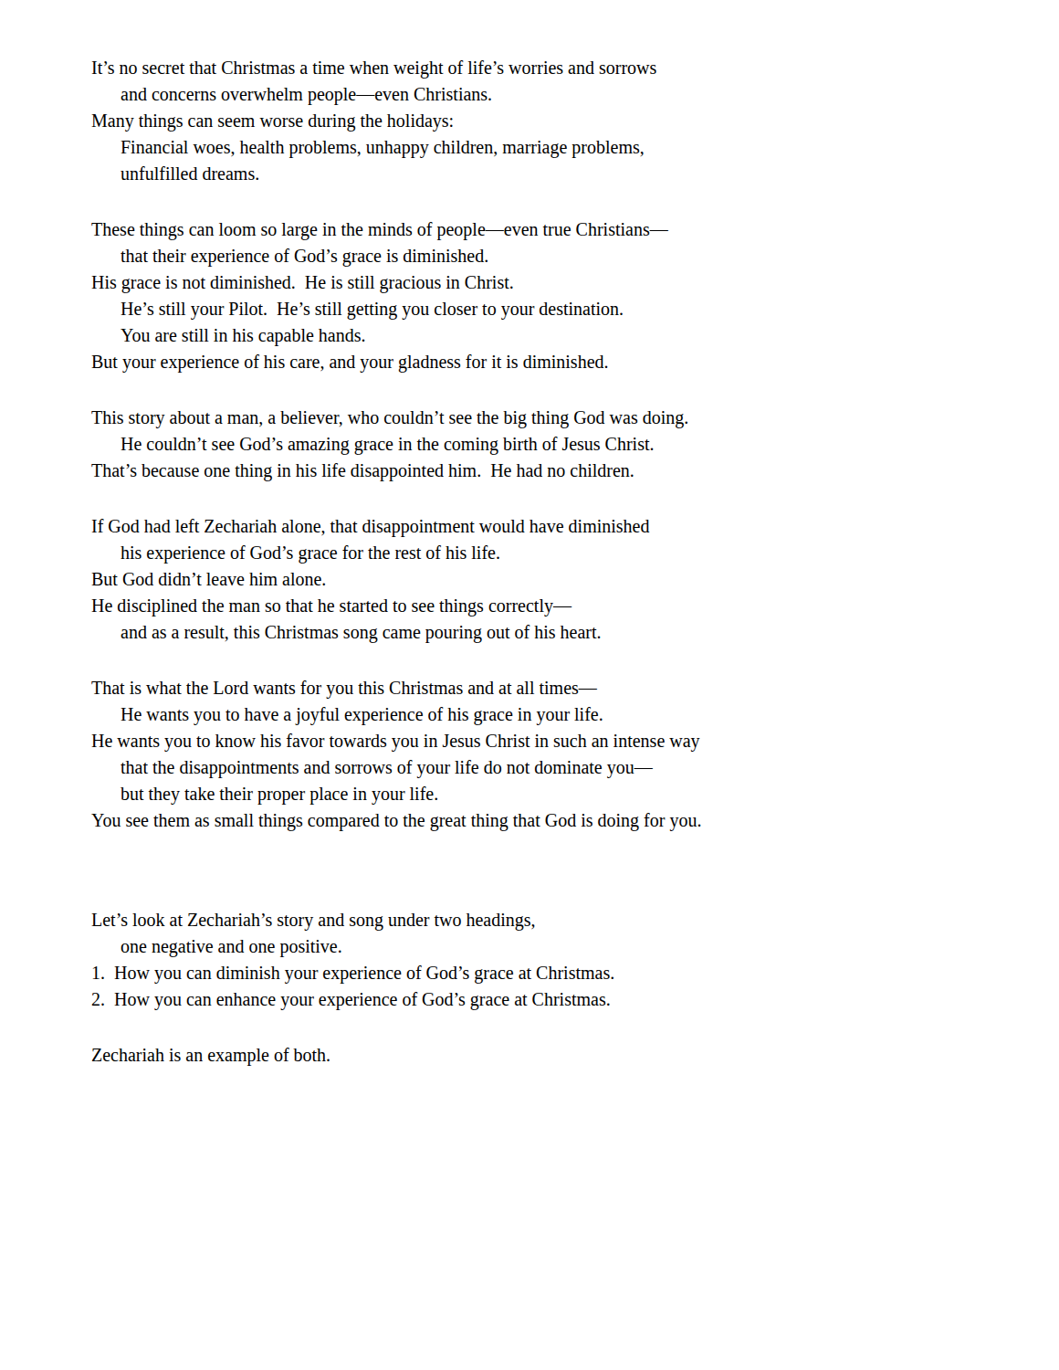It’s no secret that Christmas a time when weight of life’s worries and sorrows
and concerns overwhelm people—even Christians.
Many things can seem worse during the holidays:
Financial woes, health problems, unhappy children, marriage problems,
unfulfilled dreams.
These things can loom so large in the minds of people—even true Christians—
that their experience of God’s grace is diminished.
His grace is not diminished. He is still gracious in Christ.
He’s still your Pilot. He’s still getting you closer to your destination.
You are still in his capable hands.
But your experience of his care, and your gladness for it is diminished.
This story about a man, a believer, who couldn’t see the big thing God was doing.
He couldn’t see God’s amazing grace in the coming birth of Jesus Christ.
That’s because one thing in his life disappointed him. He had no children.
If God had left Zechariah alone, that disappointment would have diminished
his experience of God’s grace for the rest of his life.
But God didn’t leave him alone.
He disciplined the man so that he started to see things correctly—
and as a result, this Christmas song came pouring out of his heart.
That is what the Lord wants for you this Christmas and at all times—
He wants you to have a joyful experience of his grace in your life.
He wants you to know his favor towards you in Jesus Christ in such an intense way
that the disappointments and sorrows of your life do not dominate you—
but they take their proper place in your life.
You see them as small things compared to the great thing that God is doing for you.
Let’s look at Zechariah’s story and song under two headings,
one negative and one positive.
1. How you can diminish your experience of God’s grace at Christmas.
2. How you can enhance your experience of God’s grace at Christmas.
Zechariah is an example of both.